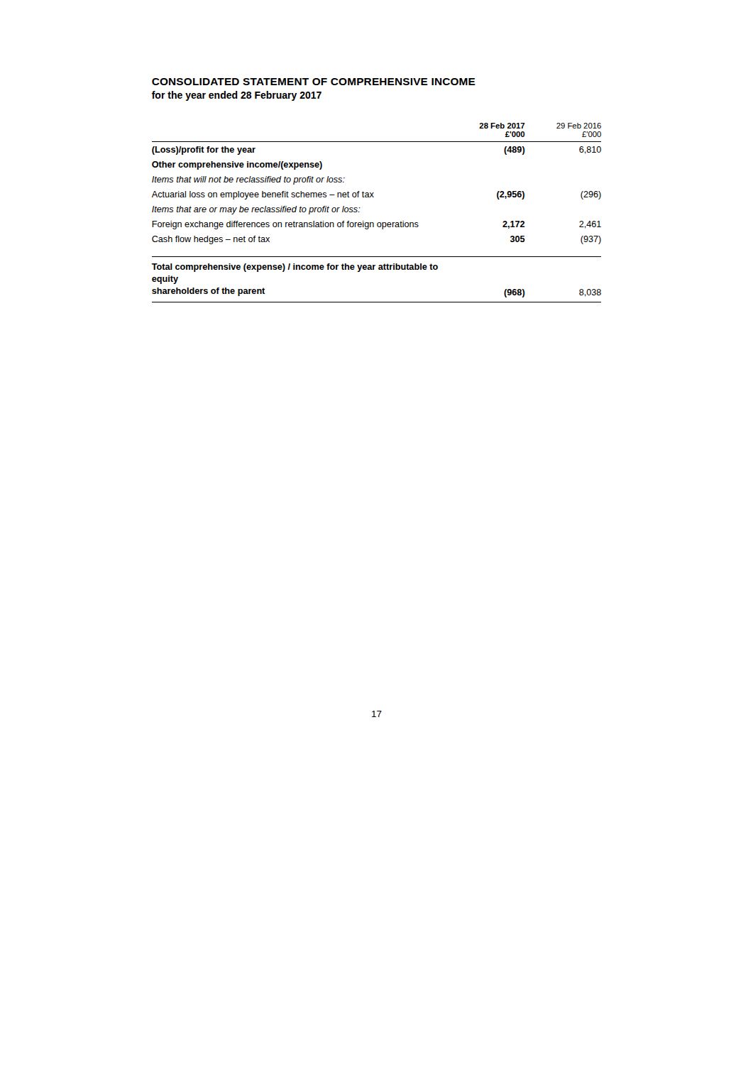CONSOLIDATED STATEMENT OF COMPREHENSIVE INCOME
for the year ended 28 February 2017
| | 28 Feb 2017 £'000 | 29 Feb 2016 £'000 |
| --- | --- | --- |
| (Loss)/profit for the year | (489) | 6,810 |
| Other comprehensive income/(expense) | | |
| Items that will not be reclassified to profit or loss: | | |
| Actuarial loss on employee benefit schemes – net of tax | (2,956) | (296) |
| Items that are or may be reclassified to profit or loss: | | |
| Foreign exchange differences on retranslation of foreign operations | 2,172 | 2,461 |
| Cash flow hedges – net of tax | 305 | (937) |
| Total comprehensive (expense) / income for the year attributable to equity shareholders of the parent | (968) | 8,038 |
17